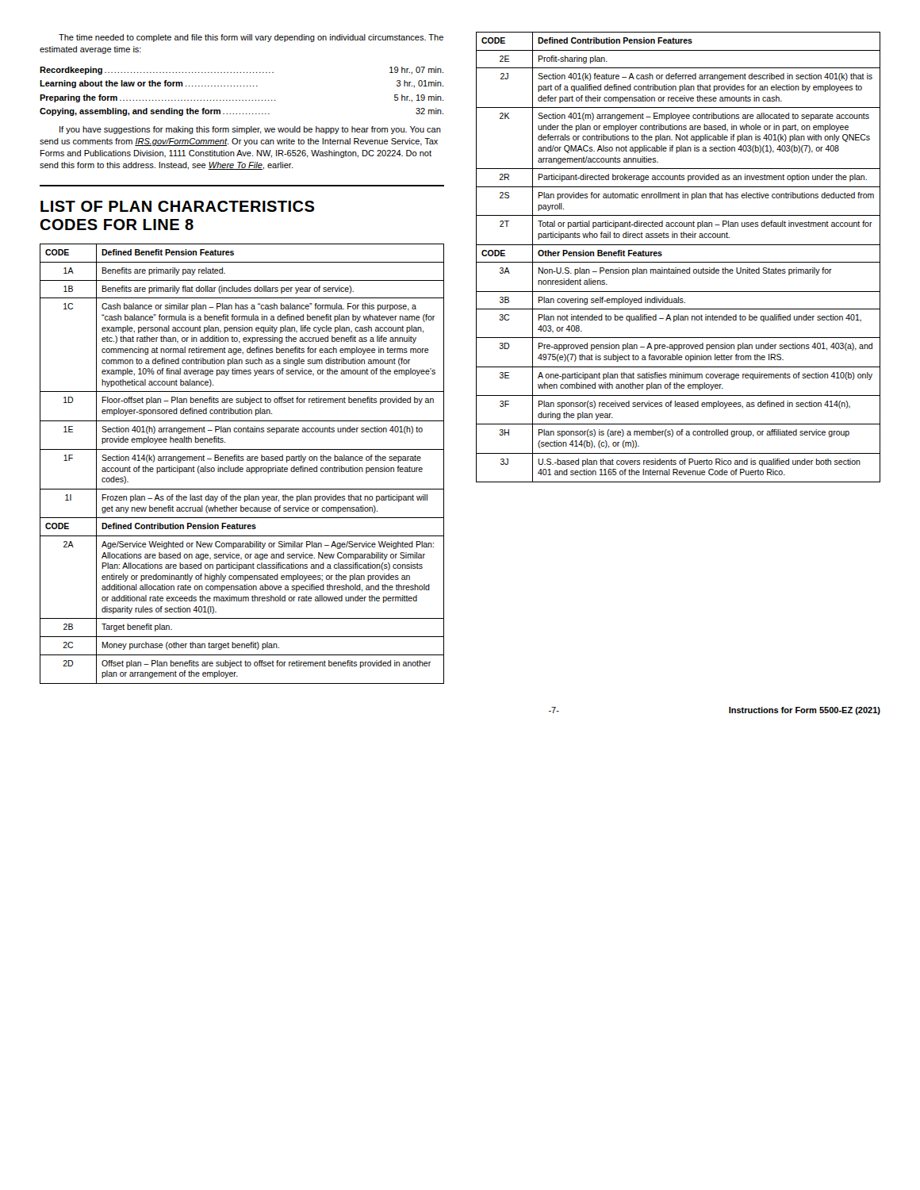The time needed to complete and file this form will vary depending on individual circumstances. The estimated average time is:
Recordkeeping ..................................................... 19 hr., 07 min.
Learning about the law or the form ....................... 3 hr., 01min.
Preparing the form ................................................. 5 hr., 19 min.
Copying, assembling, and sending the form ............... 32 min.
If you have suggestions for making this form simpler, we would be happy to hear from you. You can send us comments from IRS.gov/FormComment. Or you can write to the Internal Revenue Service, Tax Forms and Publications Division, 1111 Constitution Ave. NW, IR-6526, Washington, DC 20224. Do not send this form to this address. Instead, see Where To File, earlier.
LIST OF PLAN CHARACTERISTICS
CODES FOR LINE 8
| CODE | Defined Benefit Pension Features |
| --- | --- |
| 1A | Benefits are primarily pay related. |
| 1B | Benefits are primarily flat dollar (includes dollars per year of service). |
| 1C | Cash balance or similar plan – Plan has a “cash balance” formula. For this purpose, a “cash balance” formula is a benefit formula in a defined benefit plan by whatever name (for example, personal account plan, pension equity plan, life cycle plan, cash account plan, etc.) that rather than, or in addition to, expressing the accrued benefit as a life annuity commencing at normal retirement age, defines benefits for each employee in terms more common to a defined contribution plan such as a single sum distribution amount (for example, 10% of final average pay times years of service, or the amount of the employee’s hypothetical account balance). |
| 1D | Floor-offset plan – Plan benefits are subject to offset for retirement benefits provided by an employer-sponsored defined contribution plan. |
| 1E | Section 401(h) arrangement – Plan contains separate accounts under section 401(h) to provide employee health benefits. |
| 1F | Section 414(k) arrangement – Benefits are based partly on the balance of the separate account of the participant (also include appropriate defined contribution pension feature codes). |
| 1I | Frozen plan – As of the last day of the plan year, the plan provides that no participant will get any new benefit accrual (whether because of service or compensation). |
| CODE | Defined Contribution Pension Features |
| 2A | Age/Service Weighted or New Comparability or Similar Plan – Age/Service Weighted Plan: Allocations are based on age, service, or age and service. New Comparability or Similar Plan: Allocations are based on participant classifications and a classification(s) consists entirely or predominantly of highly compensated employees; or the plan provides an additional allocation rate on compensation above a specified threshold, and the threshold or additional rate exceeds the maximum threshold or rate allowed under the permitted disparity rules of section 401(l). |
| 2B | Target benefit plan. |
| 2C | Money purchase (other than target benefit) plan. |
| 2D | Offset plan – Plan benefits are subject to offset for retirement benefits provided in another plan or arrangement of the employer. |
| CODE | Defined Contribution Pension Features |
| --- | --- |
| 2E | Profit-sharing plan. |
| 2J | Section 401(k) feature – A cash or deferred arrangement described in section 401(k) that is part of a qualified defined contribution plan that provides for an election by employees to defer part of their compensation or receive these amounts in cash. |
| 2K | Section 401(m) arrangement – Employee contributions are allocated to separate accounts under the plan or employer contributions are based, in whole or in part, on employee deferrals or contributions to the plan. Not applicable if plan is 401(k) plan with only QNECs and/or QMACs. Also not applicable if plan is a section 403(b)(1), 403(b)(7), or 408 arrangement/accounts annuities. |
| 2R | Participant-directed brokerage accounts provided as an investment option under the plan. |
| 2S | Plan provides for automatic enrollment in plan that has elective contributions deducted from payroll. |
| 2T | Total or partial participant-directed account plan – Plan uses default investment account for participants who fail to direct assets in their account. |
| CODE | Other Pension Benefit Features |
| 3A | Non-U.S. plan – Pension plan maintained outside the United States primarily for nonresident aliens. |
| 3B | Plan covering self-employed individuals. |
| 3C | Plan not intended to be qualified – A plan not intended to be qualified under section 401, 403, or 408. |
| 3D | Pre-approved pension plan – A pre-approved pension plan under sections 401, 403(a), and 4975(e)(7) that is subject to a favorable opinion letter from the IRS. |
| 3E | A one-participant plan that satisfies minimum coverage requirements of section 410(b) only when combined with another plan of the employer. |
| 3F | Plan sponsor(s) received services of leased employees, as defined in section 414(n), during the plan year. |
| 3H | Plan sponsor(s) is (are) a member(s) of a controlled group, or affiliated service group (section 414(b), (c), or (m)). |
| 3J | U.S.-based plan that covers residents of Puerto Rico and is qualified under both section 401 and section 1165 of the Internal Revenue Code of Puerto Rico. |
-7-
Instructions for Form 5500-EZ (2021)